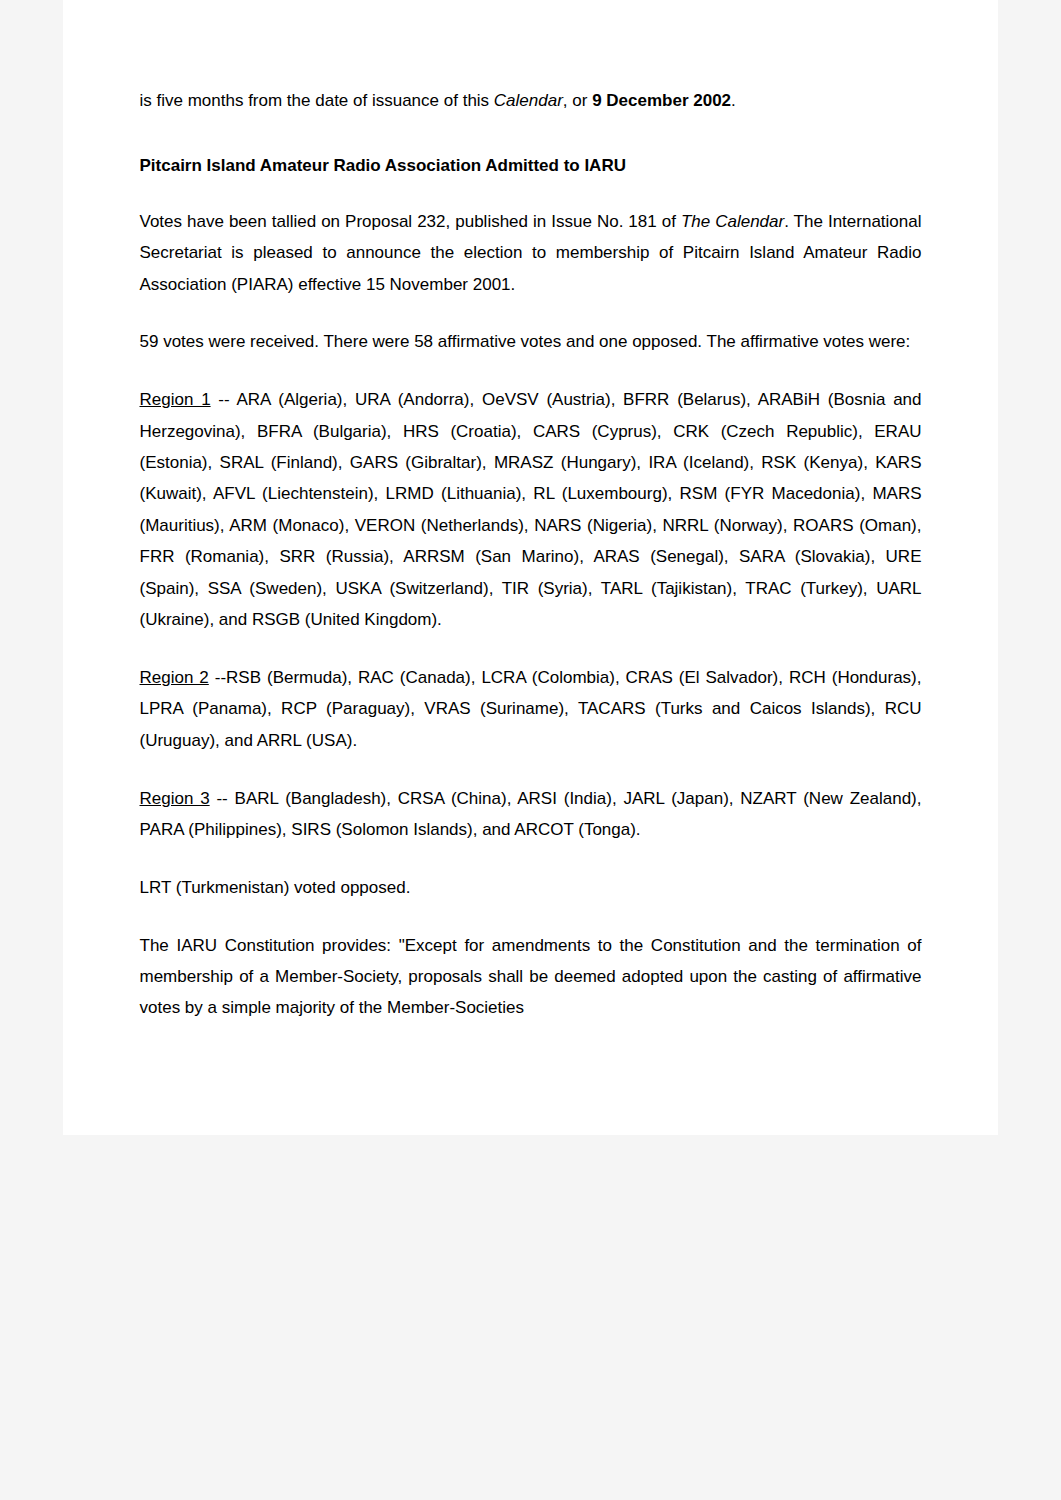is five months from the date of issuance of this Calendar, or 9 December 2002.
Pitcairn Island Amateur Radio Association Admitted to IARU
Votes have been tallied on Proposal 232, published in Issue No. 181 of The Calendar. The International Secretariat is pleased to announce the election to membership of Pitcairn Island Amateur Radio Association (PIARA) effective 15 November 2001.
59 votes were received. There were 58 affirmative votes and one opposed. The affirmative votes were:
Region 1 -- ARA (Algeria), URA (Andorra), OeVSV (Austria), BFRR (Belarus), ARABiH (Bosnia and Herzegovina), BFRA (Bulgaria), HRS (Croatia), CARS (Cyprus), CRK (Czech Republic), ERAU (Estonia), SRAL (Finland), GARS (Gibraltar), MRASZ (Hungary), IRA (Iceland), RSK (Kenya), KARS (Kuwait), AFVL (Liechtenstein), LRMD (Lithuania), RL (Luxembourg), RSM (FYR Macedonia), MARS (Mauritius), ARM (Monaco), VERON (Netherlands), NARS (Nigeria), NRRL (Norway), ROARS (Oman), FRR (Romania), SRR (Russia), ARRSM (San Marino), ARAS (Senegal), SARA (Slovakia), URE (Spain), SSA (Sweden), USKA (Switzerland), TIR (Syria), TARL (Tajikistan), TRAC (Turkey), UARL (Ukraine), and RSGB (United Kingdom).
Region 2 --RSB (Bermuda), RAC (Canada), LCRA (Colombia), CRAS (El Salvador), RCH (Honduras), LPRA (Panama), RCP (Paraguay), VRAS (Suriname), TACARS (Turks and Caicos Islands), RCU (Uruguay), and ARRL (USA).
Region 3 -- BARL (Bangladesh), CRSA (China), ARSI (India), JARL (Japan), NZART (New Zealand), PARA (Philippines), SIRS (Solomon Islands), and ARCOT (Tonga).
LRT (Turkmenistan) voted opposed.
The IARU Constitution provides: "Except for amendments to the Constitution and the termination of membership of a Member-Society, proposals shall be deemed adopted upon the casting of affirmative votes by a simple majority of the Member-Societies